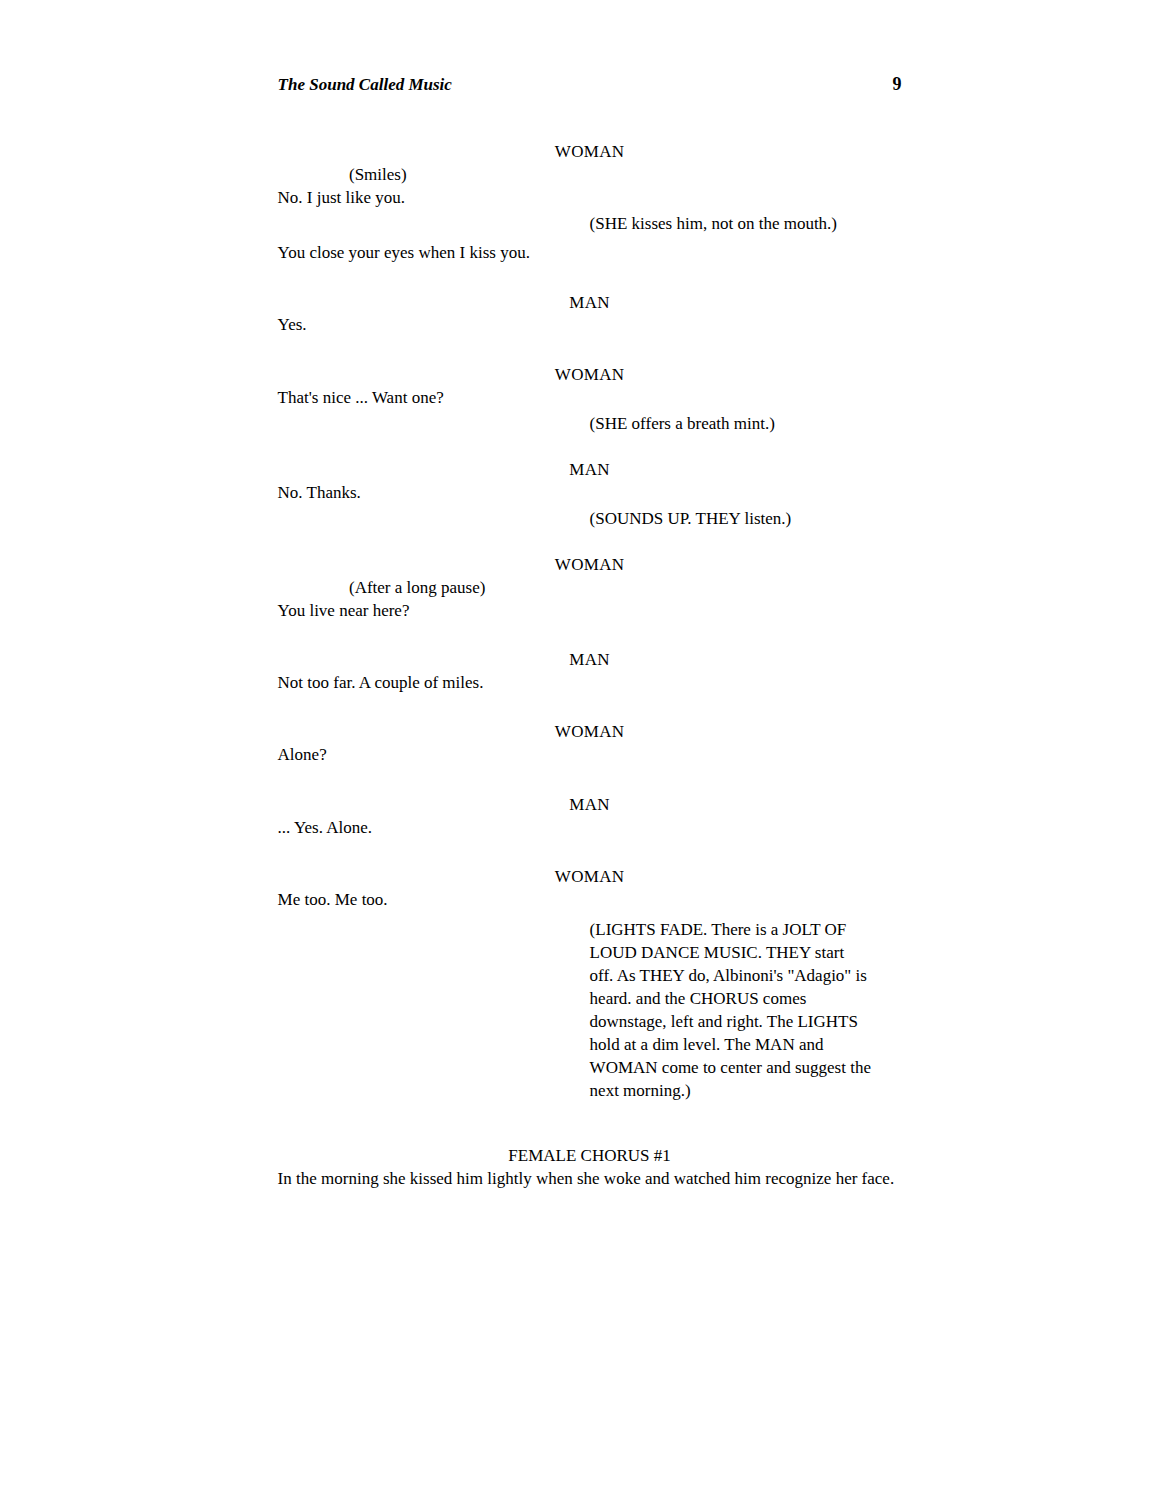The Sound Called Music
9
WOMAN
(Smiles)
No. I just like you.
(SHE kisses him, not on the mouth.)
You close your eyes when I kiss you.
MAN
Yes.
WOMAN
That's nice ... Want one?
(SHE offers a breath mint.)
MAN
No. Thanks.
(SOUNDS UP. THEY listen.)
WOMAN
(After a long pause)
You live near here?
MAN
Not too far. A couple of miles.
WOMAN
Alone?
MAN
... Yes. Alone.
WOMAN
Me too. Me too.
(LIGHTS FADE. There is a JOLT OF
LOUD DANCE MUSIC. THEY start
off. As THEY do, Albinoni's "Adagio" is
heard. and the CHORUS comes
downstage, left and right. The LIGHTS
hold at a dim level. The MAN and
WOMAN come to center and suggest the
next morning.)
FEMALE CHORUS #1
In the morning she kissed him lightly when she woke and watched him recognize her face.